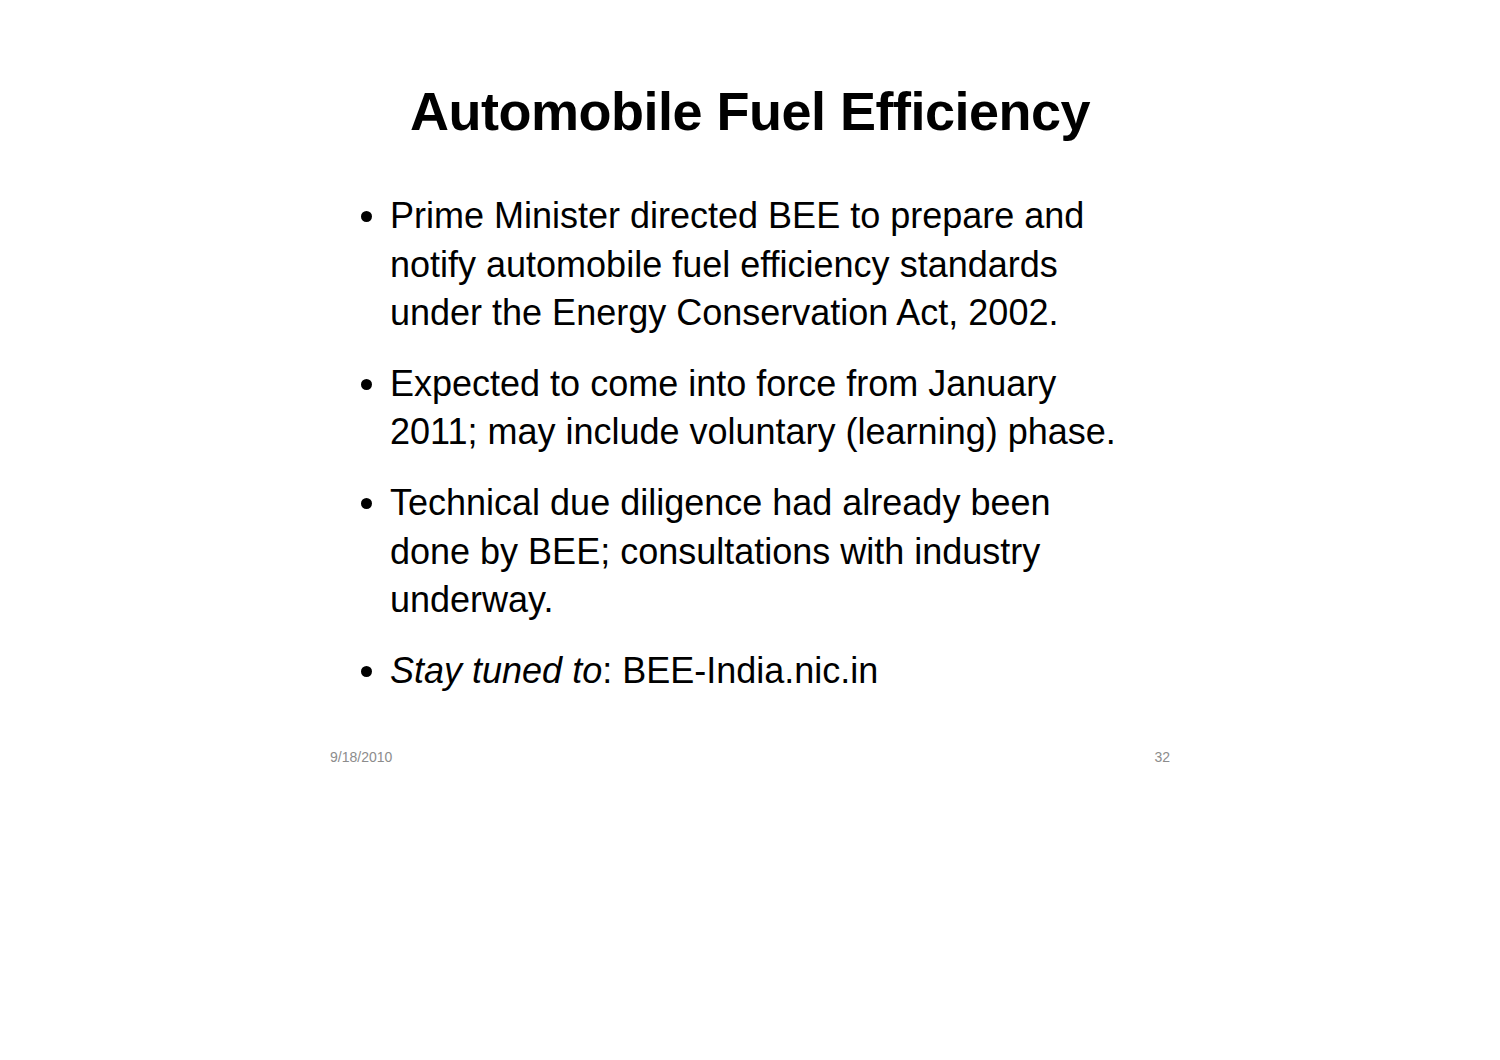Automobile Fuel Efficiency
Prime Minister directed BEE to prepare and notify automobile fuel efficiency standards under the Energy Conservation Act, 2002.
Expected to come into force from January 2011; may include voluntary (learning) phase.
Technical due diligence had already been done by BEE; consultations with industry underway.
Stay tuned to: BEE-India.nic.in
9/18/2010 32